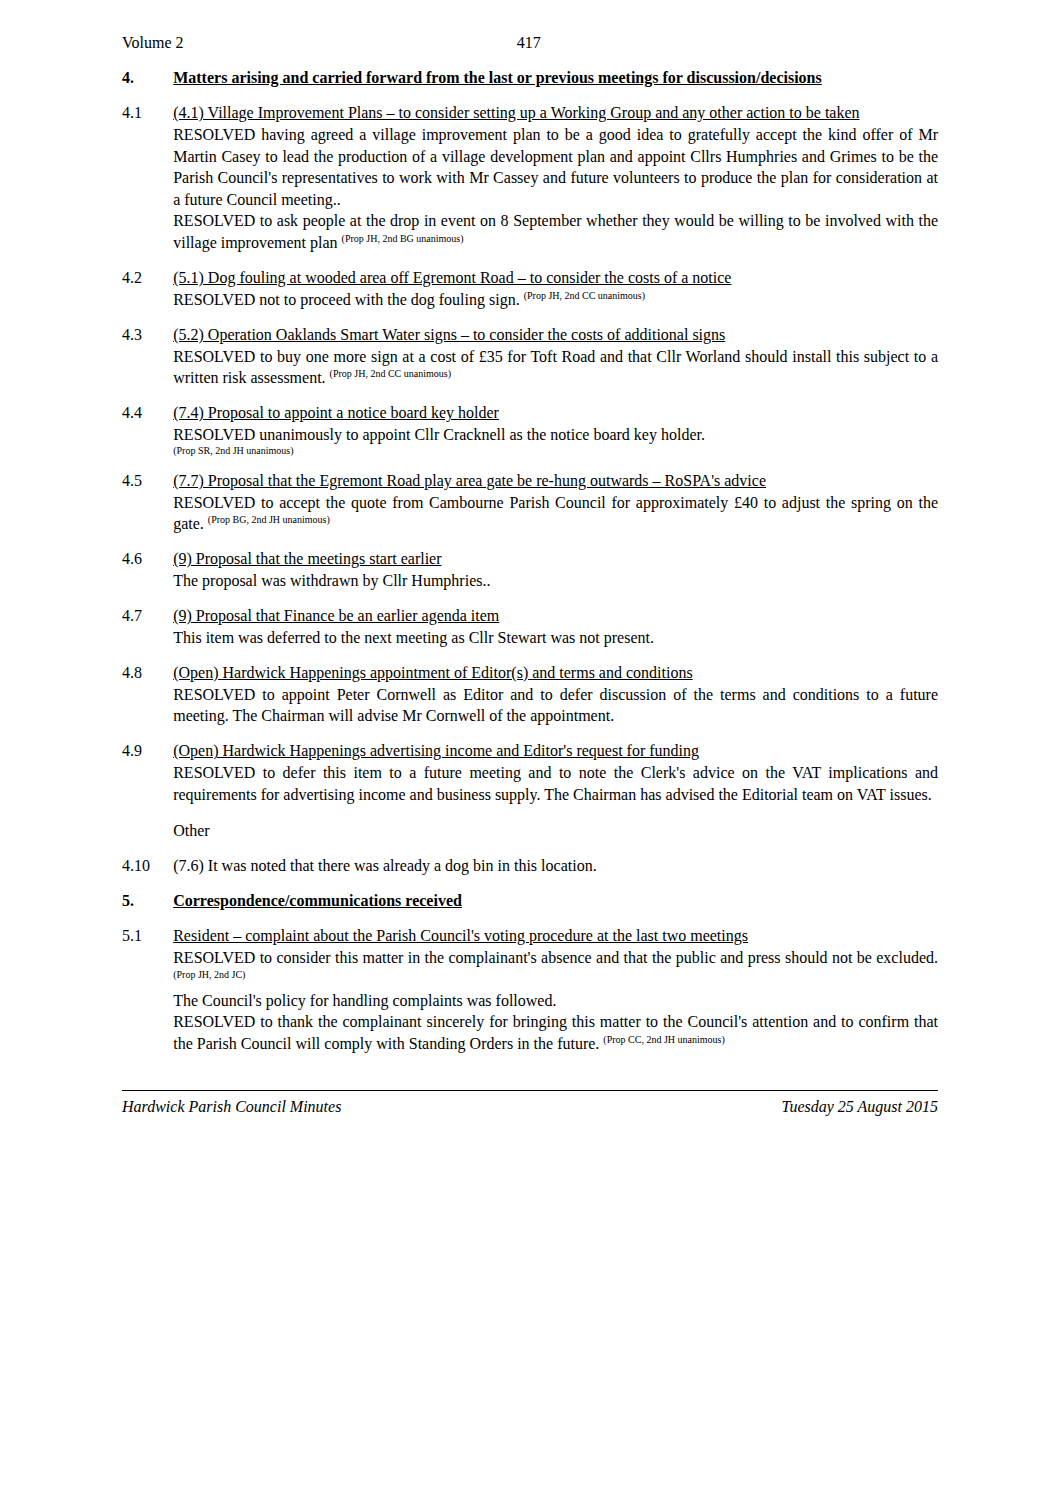Volume 2
417
4.
Matters arising and carried forward from the last or previous meetings for discussion/decisions
4.1
(4.1) Village Improvement Plans – to consider setting up a Working Group and any other action to be taken
RESOLVED having agreed a village improvement plan to be a good idea to gratefully accept the kind offer of Mr Martin Casey to lead the production of a village development plan and appoint Cllrs Humphries and Grimes to be the Parish Council's representatives to work with Mr Cassey and future volunteers to produce the plan for consideration at a future Council meeting..
RESOLVED to ask people at the drop in event on 8 September whether they would be willing to be involved with the village improvement plan (Prop JH, 2nd BG unanimous)
4.2
(5.1) Dog fouling at wooded area off Egremont Road – to consider the costs of a notice
RESOLVED not to proceed with the dog fouling sign. (Prop JH, 2nd CC unanimous)
4.3
(5.2) Operation Oaklands Smart Water signs – to consider the costs of additional signs
RESOLVED to buy one more sign at a cost of £35 for Toft Road and that Cllr Worland should install this subject to a written risk assessment. (Prop JH, 2nd CC unanimous)
4.4
(7.4) Proposal to appoint a notice board key holder
RESOLVED unanimously to appoint Cllr Cracknell as the notice board key holder.
(Prop SR, 2nd JH unanimous)
4.5
(7.7) Proposal that the Egremont Road play area gate be re-hung outwards – RoSPA's advice
RESOLVED to accept the quote from Cambourne Parish Council for approximately £40 to adjust the spring on the gate. (Prop BG, 2nd JH unanimous)
4.6
(9) Proposal that the meetings start earlier
The proposal was withdrawn by Cllr Humphries..
4.7
(9) Proposal that Finance be an earlier agenda item
This item was deferred to the next meeting as Cllr Stewart was not present.
4.8
(Open) Hardwick Happenings appointment of Editor(s) and terms and conditions
RESOLVED to appoint Peter Cornwell as Editor and to defer discussion of the terms and conditions to a future meeting. The Chairman will advise Mr Cornwell of the appointment.
4.9
(Open) Hardwick Happenings advertising income and Editor's request for funding
RESOLVED to defer this item to a future meeting and to note the Clerk's advice on the VAT implications and requirements for advertising income and business supply. The Chairman has advised the Editorial team on VAT issues.
Other
4.10
(7.6) It was noted that there was already a dog bin in this location.
5.
Correspondence/communications received
5.1
Resident – complaint about the Parish Council's voting procedure at the last two meetings
RESOLVED to consider this matter in the complainant's absence and that the public and press should not be excluded. (Prop JH, 2nd JC)
The Council's policy for handling complaints was followed.
RESOLVED to thank the complainant sincerely for bringing this matter to the Council's attention and to confirm that the Parish Council will comply with Standing Orders in the future. (Prop CC, 2nd JH unanimous)
Hardwick Parish Council Minutes
Tuesday 25 August 2015